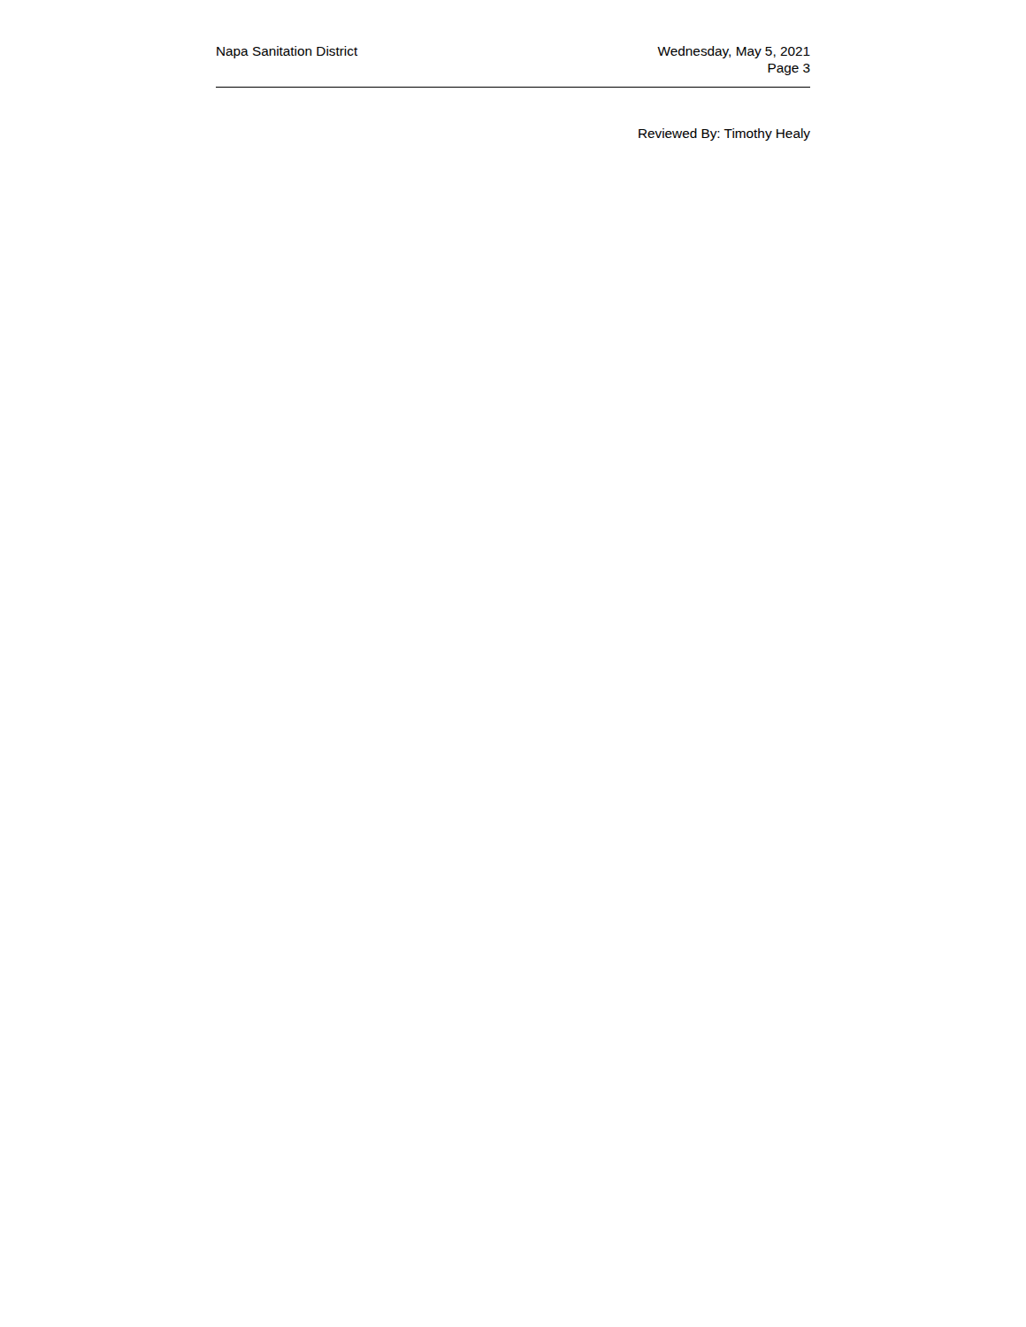Napa Sanitation District
Wednesday, May 5, 2021
Page 3
Reviewed By: Timothy Healy